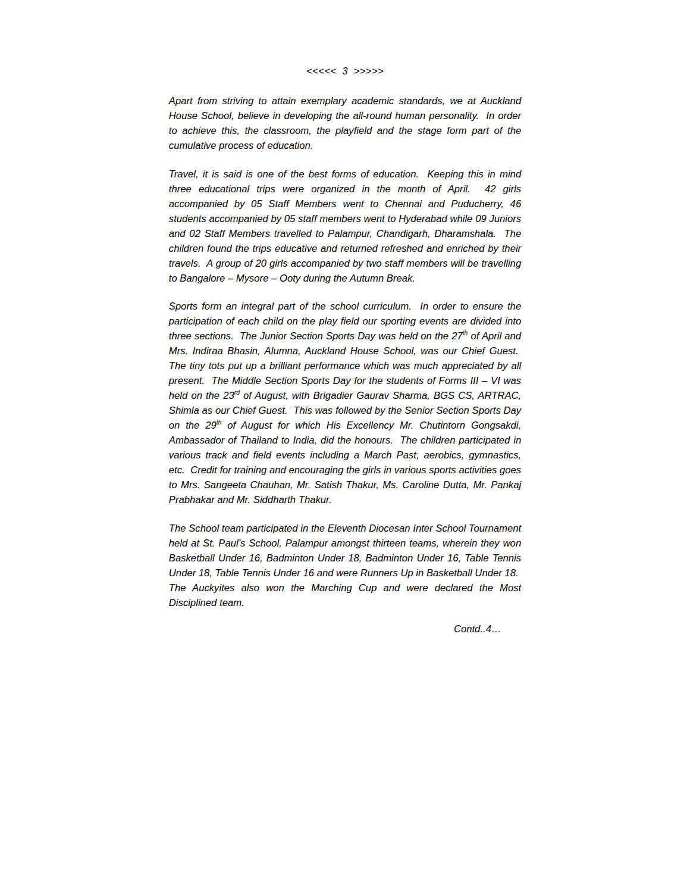<<<<< 3 >>>>>
Apart from striving to attain exemplary academic standards, we at Auckland House School, believe in developing the all-round human personality. In order to achieve this, the classroom, the playfield and the stage form part of the cumulative process of education.
Travel, it is said is one of the best forms of education. Keeping this in mind three educational trips were organized in the month of April. 42 girls accompanied by 05 Staff Members went to Chennai and Puducherry, 46 students accompanied by 05 staff members went to Hyderabad while 09 Juniors and 02 Staff Members travelled to Palampur, Chandigarh, Dharamshala. The children found the trips educative and returned refreshed and enriched by their travels. A group of 20 girls accompanied by two staff members will be travelling to Bangalore – Mysore – Ooty during the Autumn Break.
Sports form an integral part of the school curriculum. In order to ensure the participation of each child on the play field our sporting events are divided into three sections. The Junior Section Sports Day was held on the 27th of April and Mrs. Indiraa Bhasin, Alumna, Auckland House School, was our Chief Guest. The tiny tots put up a brilliant performance which was much appreciated by all present. The Middle Section Sports Day for the students of Forms III – VI was held on the 23rd of August, with Brigadier Gaurav Sharma, BGS CS, ARTRAC, Shimla as our Chief Guest. This was followed by the Senior Section Sports Day on the 29th of August for which His Excellency Mr. Chutintorn Gongsakdi, Ambassador of Thailand to India, did the honours. The children participated in various track and field events including a March Past, aerobics, gymnastics, etc. Credit for training and encouraging the girls in various sports activities goes to Mrs. Sangeeta Chauhan, Mr. Satish Thakur, Ms. Caroline Dutta, Mr. Pankaj Prabhakar and Mr. Siddharth Thakur.
The School team participated in the Eleventh Diocesan Inter School Tournament held at St. Paul’s School, Palampur amongst thirteen teams, wherein they won Basketball Under 16, Badminton Under 18, Badminton Under 16, Table Tennis Under 18, Table Tennis Under 16 and were Runners Up in Basketball Under 18. The Auckyites also won the Marching Cup and were declared the Most Disciplined team.
Contd..4…